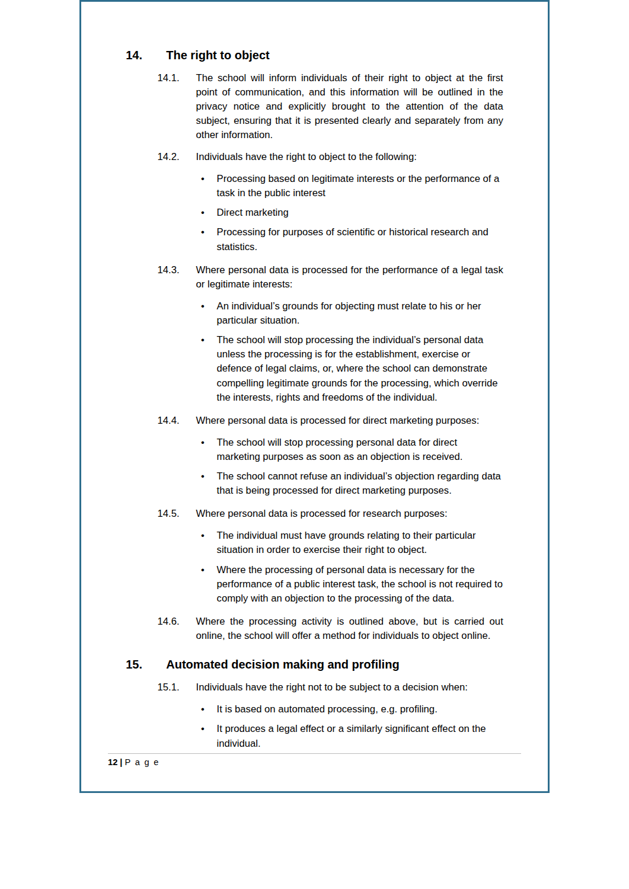14. The right to object
14.1. The school will inform individuals of their right to object at the first point of communication, and this information will be outlined in the privacy notice and explicitly brought to the attention of the data subject, ensuring that it is presented clearly and separately from any other information.
14.2. Individuals have the right to object to the following:
Processing based on legitimate interests or the performance of a task in the public interest
Direct marketing
Processing for purposes of scientific or historical research and statistics.
14.3. Where personal data is processed for the performance of a legal task or legitimate interests:
An individual’s grounds for objecting must relate to his or her particular situation.
The school will stop processing the individual’s personal data unless the processing is for the establishment, exercise or defence of legal claims, or, where the school can demonstrate compelling legitimate grounds for the processing, which override the interests, rights and freedoms of the individual.
14.4. Where personal data is processed for direct marketing purposes:
The school will stop processing personal data for direct marketing purposes as soon as an objection is received.
The school cannot refuse an individual’s objection regarding data that is being processed for direct marketing purposes.
14.5. Where personal data is processed for research purposes:
The individual must have grounds relating to their particular situation in order to exercise their right to object.
Where the processing of personal data is necessary for the performance of a public interest task, the school is not required to comply with an objection to the processing of the data.
14.6. Where the processing activity is outlined above, but is carried out online, the school will offer a method for individuals to object online.
15. Automated decision making and profiling
15.1. Individuals have the right not to be subject to a decision when:
It is based on automated processing, e.g. profiling.
It produces a legal effect or a similarly significant effect on the individual.
12 | P a g e